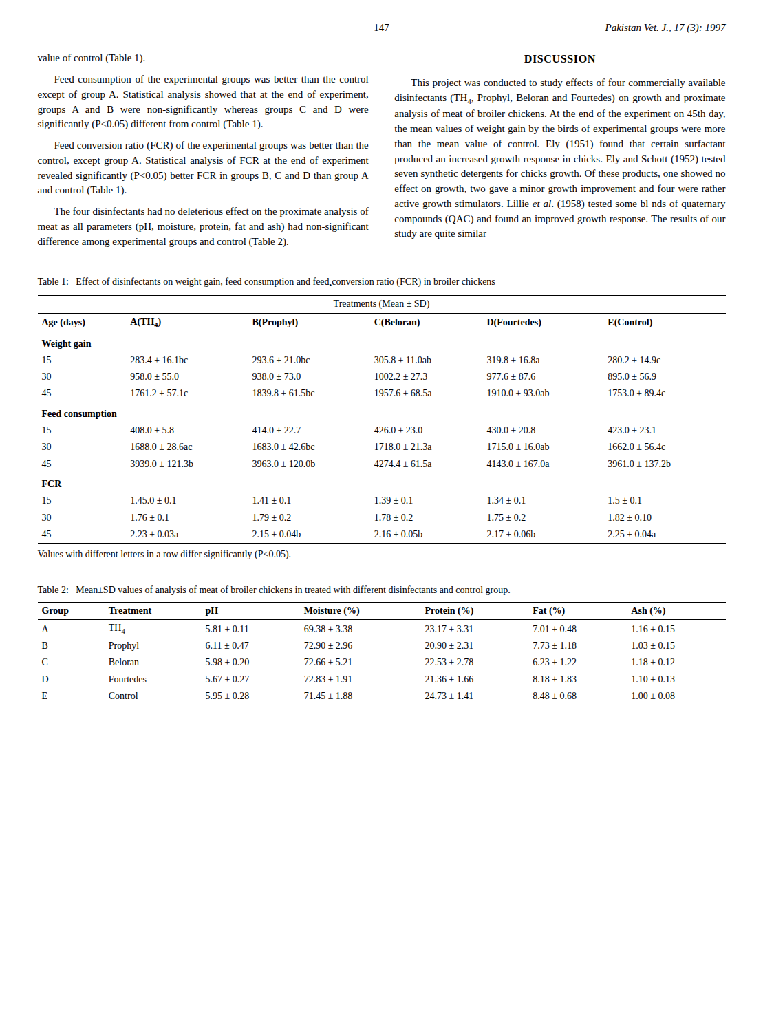147
Pakistan Vet. J., 17 (3): 1997
value of control (Table 1).
Feed consumption of the experimental groups was better than the control except of group A. Statistical analysis showed that at the end of experiment, groups A and B were non-significantly whereas groups C and D were significantly (P<0.05) different from control (Table 1).
Feed conversion ratio (FCR) of the experimental groups was better than the control, except group A. Statistical analysis of FCR at the end of experiment revealed significantly (P<0.05) better FCR in groups B, C and D than group A and control (Table 1).
The four disinfectants had no deleterious effect on the proximate analysis of meat as all parameters (pH, moisture, protein, fat and ash) had non-significant difference among experimental groups and control (Table 2).
DISCUSSION
This project was conducted to study effects of four commercially available disinfectants (TH4, Prophyl, Beloran and Fourtedes) on growth and proximate analysis of meat of broiler chickens. At the end of the experiment on 45th day, the mean values of weight gain by the birds of experimental groups were more than the mean value of control. Ely (1951) found that certain surfactant produced an increased growth response in chicks. Ely and Schott (1952) tested seven synthetic detergents for chicks growth. Of these products, one showed no effect on growth, two gave a minor growth improvement and four were rather active growth stimulators. Lillie et al. (1958) tested some bl nds of quaternary compounds (QAC) and found an improved growth response. The results of our study are quite similar
Table 1: Effect of disinfectants on weight gain, feed consumption and feed • conversion ratio (FCR) in broiler chickens
| Treatments (Mean ± SD) |
| Age (days) | A(TH 4 ) | B(Prophyl) | C(Beloran) | D(Fourtedes) | E(Control) |
| Weight gain |
| 15 | 283.4 ± 16.1bc | 293.6 ± 21.0bc | 305.8 ± 11.0ab | 319.8 ± 16.8a | 280.2 ± 14.9c |
| 30 | 958.0 ± 55.0 | 938.0 ± 73.0 | 1002.2 ± 27.3 | 977.6 ± 87.6 | 895.0 ± 56.9 |
| 45 | 1761.2 ± 57.1c | 1839.8 ± 61.5bc | 1957.6 ± 68.5a | 1910.0 ± 93.0ab | 1753.0 ± 89.4c |
| Feed consumption |
| 15 | 408.0 ± 5.8 | 414.0 ± 22.7 | 426.0 ± 23.0 | 430.0 ± 20.8 | 423.0 ± 23.1 |
| 30 | 1688.0 ± 28.6ac | 1683.0 ± 42.6bc | 1718.0 ± 21.3a | 1715.0 ± 16.0ab | 1662.0 ± 56.4c |
| 45 | 3939.0 ± 121.3b | 3963.0 ± 120.0b | 4274.4 ± 61.5a | 4143.0 ± 167.0a | 3961.0 ± 137.2b |
| FCR |
| 15 | 1.45.0 ± 0.1 | 1.41 ± 0.1 | 1.39 ± 0.1 | 1.34 ± 0.1 | 1.5 ± 0.1 |
| 30 | 1.76 ± 0.1 | 1.79 ± 0.2 | 1.78 ± 0.2 | 1.75 ± 0.2 | 1.82 ± 0.10 |
| 45 | 2.23 ± 0.03a | 2.15 ± 0.04b | 2.16 ± 0.05b | 2.17 ± 0.06b | 2.25 ± 0.04a |
Values with different letters in a row differ significantly (P<0.05).
Table 2: Mean±SD values of analysis of meat of broiler chickens in treated with different disinfectants and control group.
| Group | Treatment | pH | Moisture (%) | Protein (%) | Fat (%) | Ash (%) |
| --- | --- | --- | --- | --- | --- | --- |
| A | TH 4 | 5.81 ± 0.11 | 69.38 ± 3.38 | 23.17 ± 3.31 | 7.01 ± 0.48 | 1.16 ± 0.15 |
| B | Prophyl | 6.11 ± 0.47 | 72.90 ± 2.96 | 20.90 ± 2.31 | 7.73 ± 1.18 | 1.03 ± 0.15 |
| C | Beloran | 5.98 ± 0.20 | 72.66 ± 5.21 | 22.53 ± 2.78 | 6.23 ± 1.22 | 1.18 ± 0.12 |
| D | Fourtedes | 5.67 ± 0.27 | 72.83 ± 1.91 | 21.36 ± 1.66 | 8.18 ± 1.83 | 1.10 ± 0.13 |
| E | Control | 5.95 ± 0.28 | 71.45 ± 1.88 | 24.73 ± 1.41 | 8.48 ± 0.68 | 1.00 ± 0.08 |